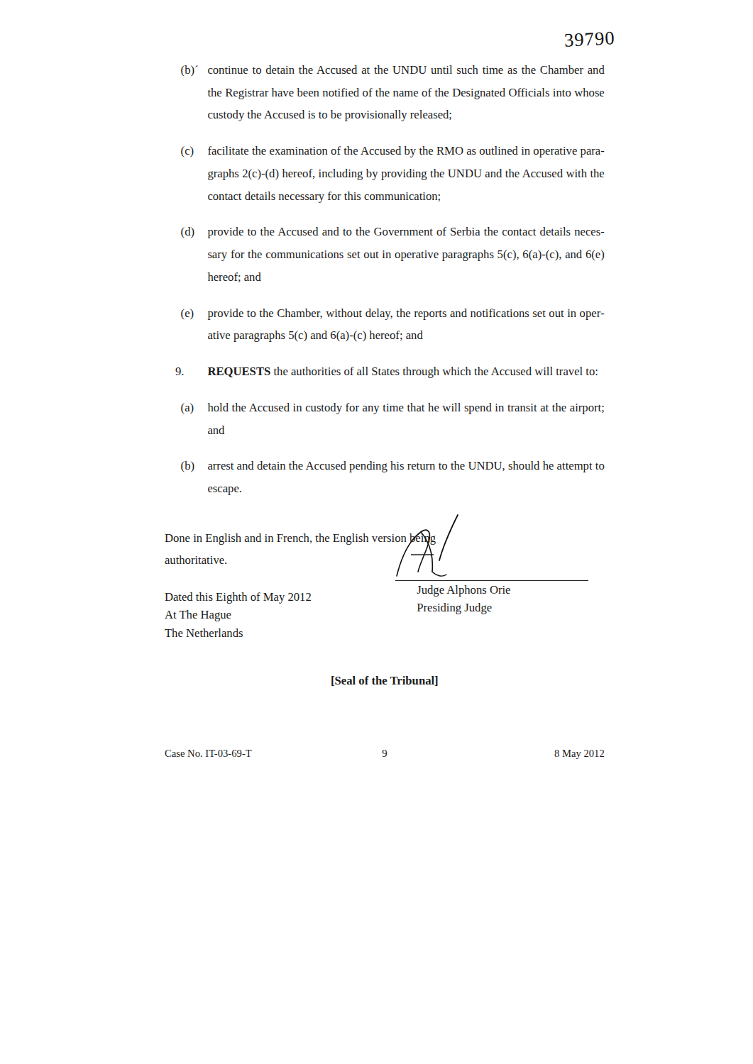39790
(b)ˊ
continue to detain the Accused at the UNDU until such time as the Chamber and the Registrar have been notified of the name of the Designated Officials into whose custody the Accused is to be provisionally released;
(c)
facilitate the examination of the Accused by the RMO as outlined in operative paragraphs 2(c)-(d) hereof, including by providing the UNDU and the Accused with the contact details necessary for this communication;
(d)
provide to the Accused and to the Government of Serbia the contact details necessary for the communications set out in operative paragraphs 5(c), 6(a)-(c), and 6(e) hereof; and
(e)
provide to the Chamber, without delay, the reports and notifications set out in operative paragraphs 5(c) and 6(a)-(c) hereof; and
9.
REQUESTS the authorities of all States through which the Accused will travel to:
(a)
hold the Accused in custody for any time that he will spend in transit at the airport; and
(b)
arrest and detain the Accused pending his return to the UNDU, should he attempt to escape.
Done in English and in French, the English version being authoritative.
Judge Alphons Orie
Presiding Judge
Dated this Eighth of May 2012
At The Hague
The Netherlands
[Seal of the Tribunal]
Case No. IT-03-69-T
9
8 May 2012